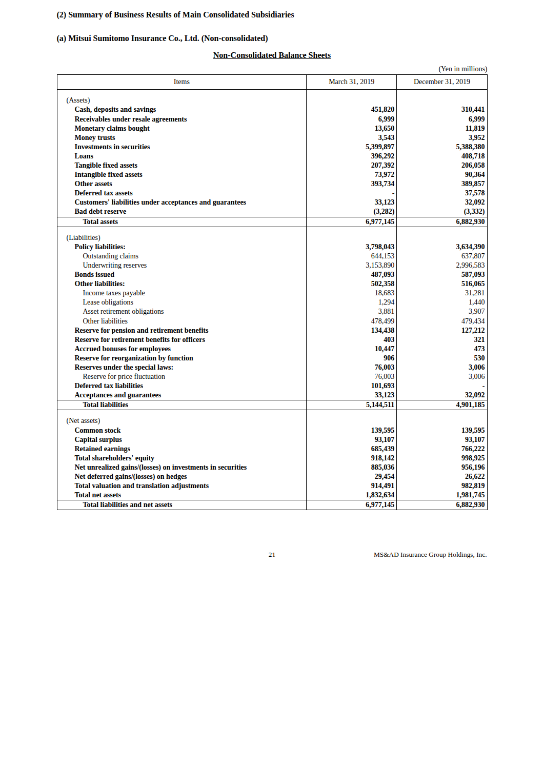(2) Summary of Business Results of Main Consolidated Subsidiaries
(a) Mitsui Sumitomo Insurance Co., Ltd. (Non-consolidated)
Non-Consolidated Balance Sheets
(Yen in millions)
| Items | March 31, 2019 | December 31, 2019 |
| --- | --- | --- |
| (Assets) | | |
| Cash, deposits and savings | 451,820 | 310,441 |
| Receivables under resale agreements | 6,999 | 6,999 |
| Monetary claims bought | 13,650 | 11,819 |
| Money trusts | 3,543 | 3,952 |
| Investments in securities | 5,399,897 | 5,388,380 |
| Loans | 396,292 | 408,718 |
| Tangible fixed assets | 207,392 | 206,058 |
| Intangible fixed assets | 73,972 | 90,364 |
| Other assets | 393,734 | 389,857 |
| Deferred tax assets | - | 37,578 |
| Customers' liabilities under acceptances and guarantees | 33,123 | 32,092 |
| Bad debt reserve | (3,282) | (3,332) |
| Total assets | 6,977,145 | 6,882,930 |
| (Liabilities) | | |
| Policy liabilities: | 3,798,043 | 3,634,390 |
| Outstanding claims | 644,153 | 637,807 |
| Underwriting reserves | 3,153,890 | 2,996,583 |
| Bonds issued | 487,093 | 587,093 |
| Other liabilities: | 502,358 | 516,065 |
| Income taxes payable | 18,683 | 31,281 |
| Lease obligations | 1,294 | 1,440 |
| Asset retirement obligations | 3,881 | 3,907 |
| Other liabilities | 478,499 | 479,434 |
| Reserve for pension and retirement benefits | 134,438 | 127,212 |
| Reserve for retirement benefits for officers | 403 | 321 |
| Accrued bonuses for employees | 10,447 | 473 |
| Reserve for reorganization by function | 906 | 530 |
| Reserves under the special laws: | 76,003 | 3,006 |
| Reserve for price fluctuation | 76,003 | 3,006 |
| Deferred tax liabilities | 101,693 | - |
| Acceptances and guarantees | 33,123 | 32,092 |
| Total liabilities | 5,144,511 | 4,901,185 |
| (Net assets) | | |
| Common stock | 139,595 | 139,595 |
| Capital surplus | 93,107 | 93,107 |
| Retained earnings | 685,439 | 766,222 |
| Total shareholders' equity | 918,142 | 998,925 |
| Net unrealized gains/(losses) on investments in securities | 885,036 | 956,196 |
| Net deferred gains/(losses) on hedges | 29,454 | 26,622 |
| Total valuation and translation adjustments | 914,491 | 982,819 |
| Total net assets | 1,832,634 | 1,981,745 |
| Total liabilities and net assets | 6,977,145 | 6,882,930 |
| | 21 | MS&AD Insurance Group Holdings, Inc. |